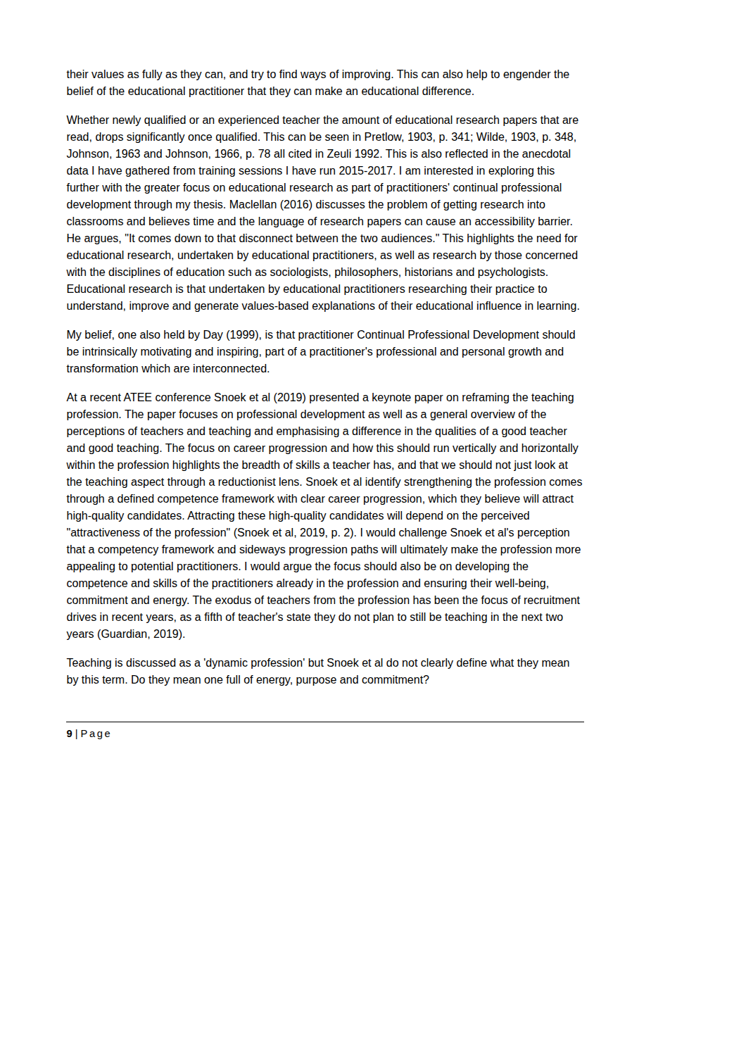their values as fully as they can, and try to find ways of improving. This can also help to engender the belief of the educational practitioner that they can make an educational difference.
Whether newly qualified or an experienced teacher the amount of educational research papers that are read, drops significantly once qualified. This can be seen in Pretlow, 1903, p. 341; Wilde, 1903, p. 348, Johnson, 1963 and Johnson, 1966, p. 78 all cited in Zeuli 1992. This is also reflected in the anecdotal data I have gathered from training sessions I have run 2015-2017. I am interested in exploring this further with the greater focus on educational research as part of practitioners' continual professional development through my thesis. Maclellan (2016) discusses the problem of getting research into classrooms and believes time and the language of research papers can cause an accessibility barrier. He argues, "It comes down to that disconnect between the two audiences." This highlights the need for educational research, undertaken by educational practitioners, as well as research by those concerned with the disciplines of education such as sociologists, philosophers, historians and psychologists. Educational research is that undertaken by educational practitioners researching their practice to understand, improve and generate values-based explanations of their educational influence in learning.
My belief, one also held by Day (1999), is that practitioner Continual Professional Development should be intrinsically motivating and inspiring, part of a practitioner's professional and personal growth and transformation which are interconnected.
At a recent ATEE conference Snoek et al (2019) presented a keynote paper on reframing the teaching profession. The paper focuses on professional development as well as a general overview of the perceptions of teachers and teaching and emphasising a difference in the qualities of a good teacher and good teaching. The focus on career progression and how this should run vertically and horizontally within the profession highlights the breadth of skills a teacher has, and that we should not just look at the teaching aspect through a reductionist lens. Snoek et al identify strengthening the profession comes through a defined competence framework with clear career progression, which they believe will attract high-quality candidates. Attracting these high-quality candidates will depend on the perceived "attractiveness of the profession" (Snoek et al, 2019, p. 2). I would challenge Snoek et al's perception that a competency framework and sideways progression paths will ultimately make the profession more appealing to potential practitioners. I would argue the focus should also be on developing the competence and skills of the practitioners already in the profession and ensuring their well-being, commitment and energy. The exodus of teachers from the profession has been the focus of recruitment drives in recent years, as a fifth of teacher's state they do not plan to still be teaching in the next two years (Guardian, 2019).
Teaching is discussed as a 'dynamic profession' but Snoek et al do not clearly define what they mean by this term. Do they mean one full of energy, purpose and commitment?
9 | Page